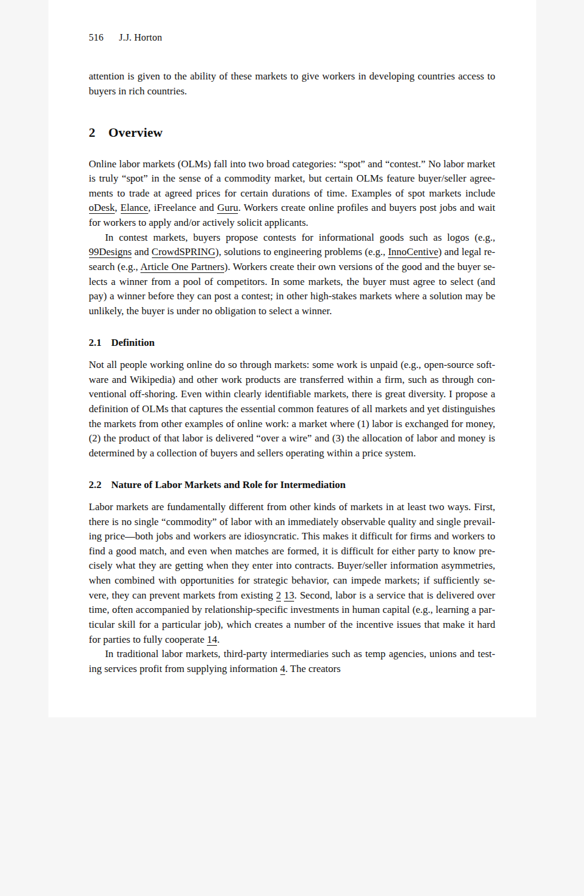516 J.J. Horton
attention is given to the ability of these markets to give workers in developing countries access to buyers in rich countries.
2 Overview
Online labor markets (OLMs) fall into two broad categories: “spot” and “contest.” No labor market is truly “spot” in the sense of a commodity market, but certain OLMs feature buyer/seller agreements to trade at agreed prices for certain durations of time. Examples of spot markets include oDesk, Elance, iFreelance and Guru. Workers create online profiles and buyers post jobs and wait for workers to apply and/or actively solicit applicants.
In contest markets, buyers propose contests for informational goods such as logos (e.g., 99Designs and CrowdSPRING), solutions to engineering problems (e.g., InnoCentive) and legal research (e.g., Article One Partners). Workers create their own versions of the good and the buyer selects a winner from a pool of competitors. In some markets, the buyer must agree to select (and pay) a winner before they can post a contest; in other high-stakes markets where a solution may be unlikely, the buyer is under no obligation to select a winner.
2.1 Definition
Not all people working online do so through markets: some work is unpaid (e.g., open-source software and Wikipedia) and other work products are transferred within a firm, such as through conventional off-shoring. Even within clearly identifiable markets, there is great diversity. I propose a definition of OLMs that captures the essential common features of all markets and yet distinguishes the markets from other examples of online work: a market where (1) labor is exchanged for money, (2) the product of that labor is delivered “over a wire” and (3) the allocation of labor and money is determined by a collection of buyers and sellers operating within a price system.
2.2 Nature of Labor Markets and Role for Intermediation
Labor markets are fundamentally different from other kinds of markets in at least two ways. First, there is no single “commodity” of labor with an immediately observable quality and single prevailing price—both jobs and workers are idiosyncratic. This makes it difficult for firms and workers to find a good match, and even when matches are formed, it is difficult for either party to know precisely what they are getting when they enter into contracts. Buyer/seller information asymmetries, when combined with opportunities for strategic behavior, can impede markets; if sufficiently severe, they can prevent markets from existing 2 13. Second, labor is a service that is delivered over time, often accompanied by relationship-specific investments in human capital (e.g., learning a particular skill for a particular job), which creates a number of the incentive issues that make it hard for parties to fully cooperate 14.
In traditional labor markets, third-party intermediaries such as temp agencies, unions and testing services profit from supplying information 4. The creators